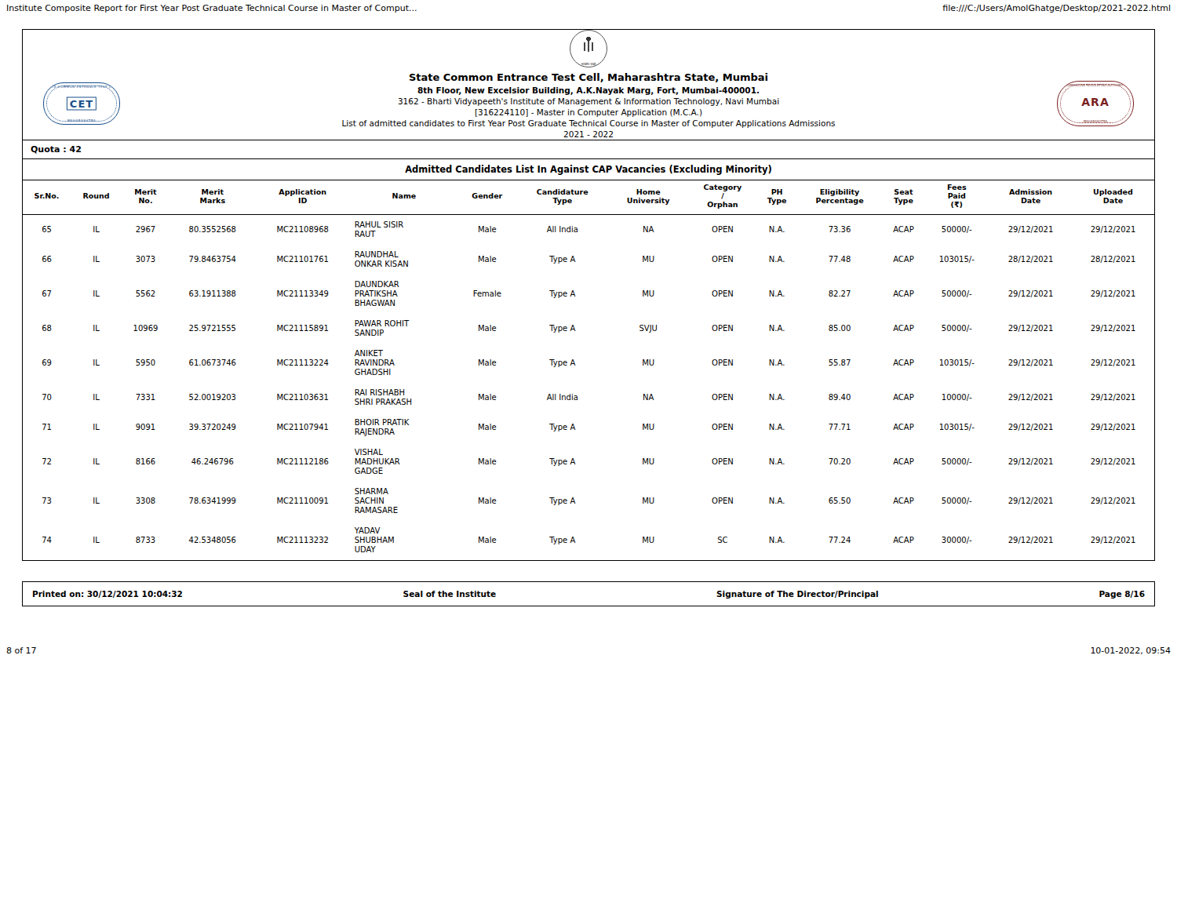Institute Composite Report for First Year Post Graduate Technical Course in Master of Comput...
file:///C:/Users/AmolGhatge/Desktop/2021-2022.html
| STATE COMMON ENTRANCE TEST CELL CET MAHARASHTRA | State Common Entrance Test Cell, Maharashtra State, Mumbai 8th Floor, New Excelsior Building, A.K.Nayak Marg, Fort, Mumbai-400001. 3162 - Bharti Vidyapeeth's Institute of Management & Information Technology, Navi Mumbai [316224110] - Master in Computer Application (M.C.A.) List of admitted candidates to First Year Post Graduate Technical Course in Master of Computer Applications Admissions 2021 - 2022 | ADMISSIONS REGULATING AUTHORITY ARA MAHARASHTRA |
Quota : 42
Admitted Candidates List In Against CAP Vacancies (Excluding Minority)
| Sr.No. | Round | Merit No. | Merit Marks | Application ID | Name | Gender | Candidature Type | Home University | Category / Orphan | PH Type | Eligibility Percentage | Seat Type | Fees Paid (₹) | Admission Date | Uploaded Date |
| --- | --- | --- | --- | --- | --- | --- | --- | --- | --- | --- | --- | --- | --- | --- | --- |
| 65 | IL | 2967 | 80.3552568 | MC21108968 | RAHUL SISIR RAUT | Male | All India | NA | OPEN | N.A. | 73.36 | ACAP | 50000/- | 29/12/2021 | 29/12/2021 |
| 66 | IL | 3073 | 79.8463754 | MC21101761 | RAUNDHAL ONKAR KISAN | Male | Type A | MU | OPEN | N.A. | 77.48 | ACAP | 103015/- | 28/12/2021 | 28/12/2021 |
| 67 | IL | 5562 | 63.1911388 | MC21113349 | DAUNDKAR PRATIKSHA BHAGWAN | Female | Type A | MU | OPEN | N.A. | 82.27 | ACAP | 50000/- | 29/12/2021 | 29/12/2021 |
| 68 | IL | 10969 | 25.9721555 | MC21115891 | PAWAR ROHIT SANDIP | Male | Type A | SVJU | OPEN | N.A. | 85.00 | ACAP | 50000/- | 29/12/2021 | 29/12/2021 |
| 69 | IL | 5950 | 61.0673746 | MC21113224 | ANIKET RAVINDRA GHADSHI | Male | Type A | MU | OPEN | N.A. | 55.87 | ACAP | 103015/- | 29/12/2021 | 29/12/2021 |
| 70 | IL | 7331 | 52.0019203 | MC21103631 | RAI RISHABH SHRI PRAKASH | Male | All India | NA | OPEN | N.A. | 89.40 | ACAP | 10000/- | 29/12/2021 | 29/12/2021 |
| 71 | IL | 9091 | 39.3720249 | MC21107941 | BHOIR PRATIK RAJENDRA | Male | Type A | MU | OPEN | N.A. | 77.71 | ACAP | 103015/- | 29/12/2021 | 29/12/2021 |
| 72 | IL | 8166 | 46.246796 | MC21112186 | VISHAL MADHUKAR GADGE | Male | Type A | MU | OPEN | N.A. | 70.20 | ACAP | 50000/- | 29/12/2021 | 29/12/2021 |
| 73 | IL | 3308 | 78.6341999 | MC21110091 | SHARMA SACHIN RAMASARE | Male | Type A | MU | OPEN | N.A. | 65.50 | ACAP | 50000/- | 29/12/2021 | 29/12/2021 |
| 74 | IL | 8733 | 42.5348056 | MC21113232 | YADAV SHUBHAM UDAY | Male | Type A | MU | SC | N.A. | 77.24 | ACAP | 30000/- | 29/12/2021 | 29/12/2021 |
Printed on: 30/12/2021 10:04:32 Seal of the Institute Signature of The Director/Principal Page 8/16
8 of 17
10-01-2022, 09:54